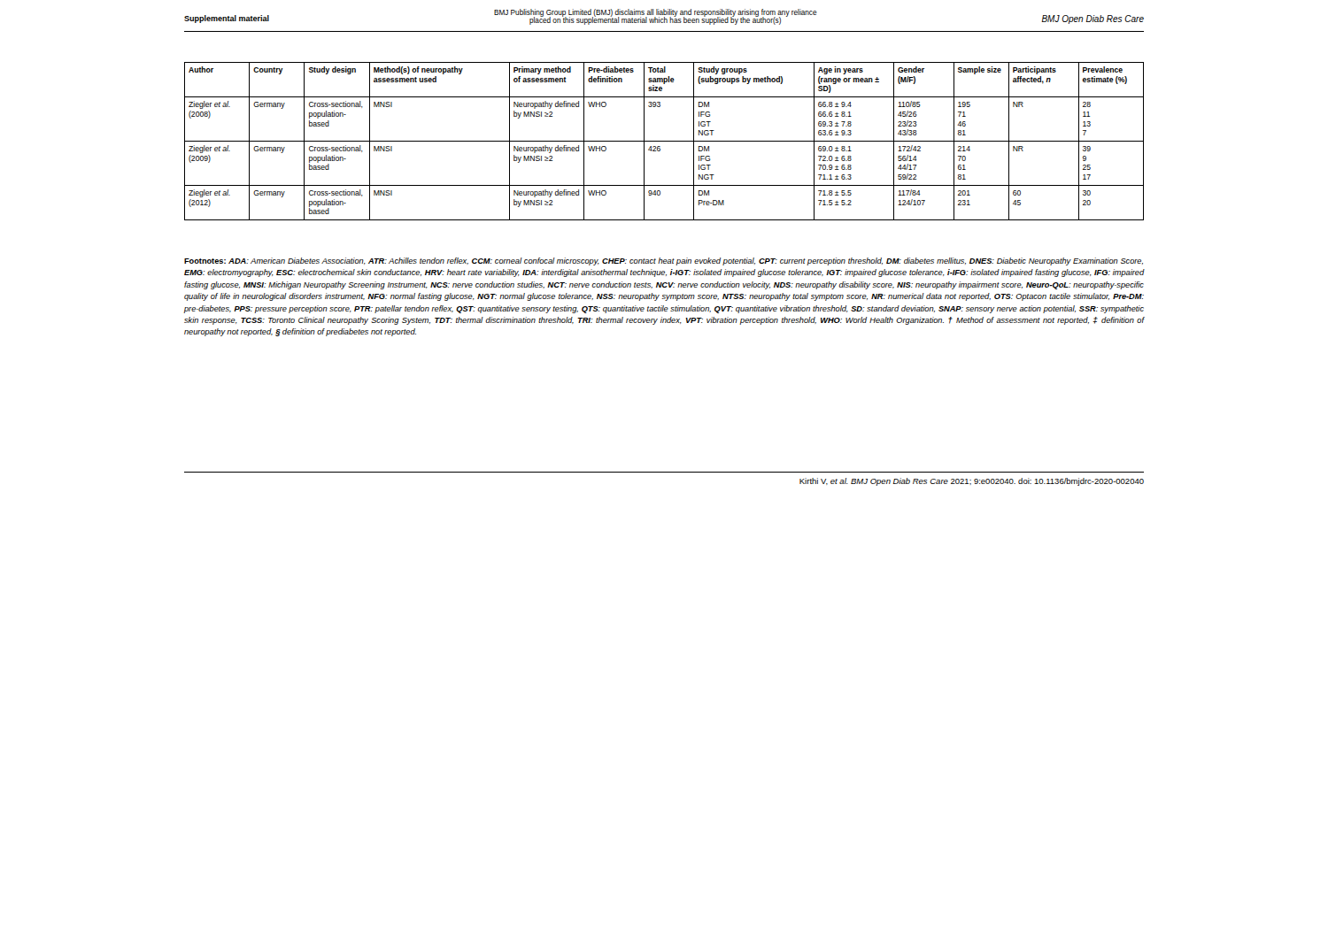Supplemental material
BMJ Publishing Group Limited (BMJ) disclaims all liability and responsibility arising from any reliance
placed on this supplemental material which has been supplied by the author(s)
BMJ Open Diab Res Care
| Author | Country | Study design | Method(s) of neuropathy assessment used | Primary method of assessment | Pre-diabetes definition | Total sample size | Study groups (subgroups by method) | Age in years (range or mean ± SD) | Gender (M/F) | Sample size | Participants affected, n | Prevalence estimate (%) |
| --- | --- | --- | --- | --- | --- | --- | --- | --- | --- | --- | --- | --- |
| Ziegler et al. (2008) | Germany | Cross-sectional, population-based | MNSI | Neuropathy defined by MNSI ≥2 | WHO | 393 | DM IFG IGT NGT | 66.8 ± 9.4 66.6 ± 8.1 69.3 ± 7.8 63.6 ± 9.3 | 110/85 45/26 23/23 43/38 | 195 71 46 81 | NR | 28 11 13 7 |
| Ziegler et al. (2009) | Germany | Cross-sectional, population-based | MNSI | Neuropathy defined by MNSI ≥2 | WHO | 426 | DM IFG IGT NGT | 69.0 ± 8.1 72.0 ± 6.8 70.9 ± 6.8 71.1 ± 6.3 | 172/42 56/14 44/17 59/22 | 214 70 61 81 | NR | 39 9 25 17 |
| Ziegler et al. (2012) | Germany | Cross-sectional, population-based | MNSI | Neuropathy defined by MNSI ≥2 | WHO | 940 | DM Pre-DM | 71.8 ± 5.5 71.5 ± 5.2 | 117/84 124/107 | 201 231 | 60 45 | 30 20 |
Footnotes: ADA: American Diabetes Association, ATR: Achilles tendon reflex, CCM: corneal confocal microscopy, CHEP: contact heat pain evoked potential, CPT: current perception threshold, DM: diabetes mellitus, DNES: Diabetic Neuropathy Examination Score, EMG: electromyography, ESC: electrochemical skin conductance, HRV: heart rate variability, IDA: interdigital anisothermal technique, i-IGT: isolated impaired glucose tolerance, IGT: impaired glucose tolerance, i-IFG: isolated impaired fasting glucose, IFG: impaired fasting glucose, MNSI: Michigan Neuropathy Screening Instrument, NCS: nerve conduction studies, NCT: nerve conduction tests, NCV: nerve conduction velocity, NDS: neuropathy disability score, NIS: neuropathy impairment score, Neuro-QoL: neuropathy-specific quality of life in neurological disorders instrument, NFG: normal fasting glucose, NGT: normal glucose tolerance, NSS: neuropathy symptom score, NTSS: neuropathy total symptom score, NR: numerical data not reported, OTS: Optacon tactile stimulator, Pre-DM: pre-diabetes, PPS: pressure perception score, PTR: patellar tendon reflex, QST: quantitative sensory testing, QTS: quantitative tactile stimulation, QVT: quantitative vibration threshold, SD: standard deviation, SNAP: sensory nerve action potential, SSR: sympathetic skin response, TCSS: Toronto Clinical neuropathy Scoring System, TDT: thermal discrimination threshold, TRI: thermal recovery index, VPT: vibration perception threshold, WHO: World Health Organization. † Method of assessment not reported, ‡ definition of neuropathy not reported, § definition of prediabetes not reported.
Kirthi V, et al. BMJ Open Diab Res Care 2021; 9:e002040. doi: 10.1136/bmjdrc-2020-002040